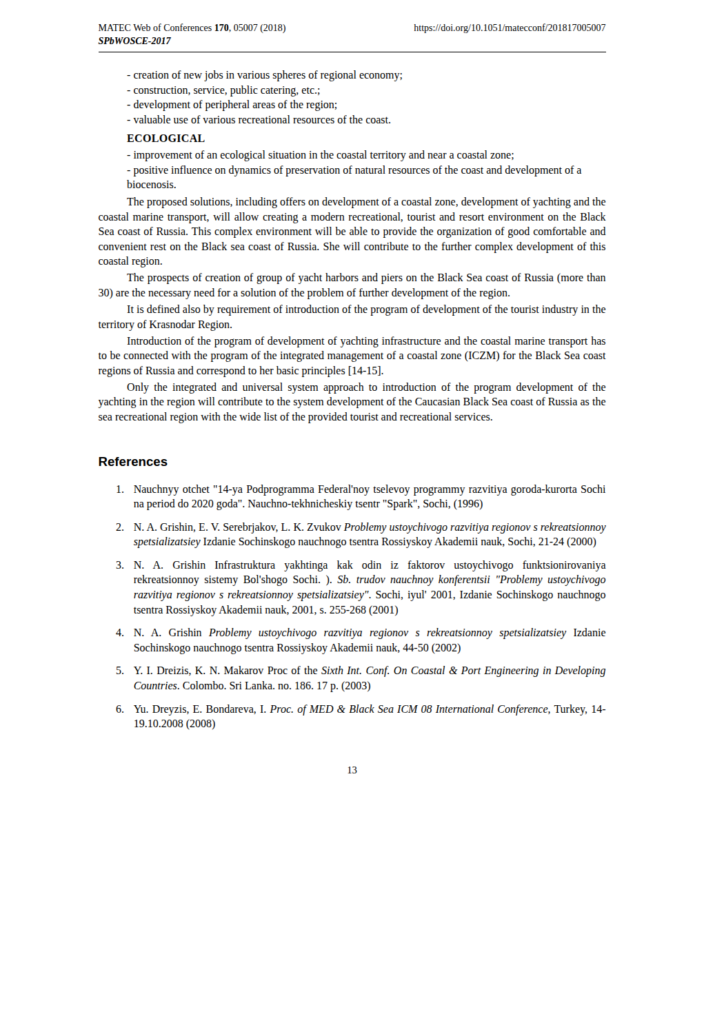MATEC Web of Conferences 170, 05007 (2018) SPbWOSCE-2017
https://doi.org/10.1051/matecconf/201817005007
creation of new jobs in various spheres of regional economy;
construction, service, public catering, etc.;
development of peripheral areas of the region;
valuable use of various recreational resources of the coast.
Ecological
improvement of an ecological situation in the coastal territory and near a coastal zone;
positive influence on dynamics of preservation of natural resources of the coast and development of a biocenosis.
The proposed solutions, including offers on development of a coastal zone, development of yachting and the coastal marine transport, will allow creating a modern recreational, tourist and resort environment on the Black Sea coast of Russia. This complex environment will be able to provide the organization of good comfortable and convenient rest on the Black sea coast of Russia. She will contribute to the further complex development of this coastal region.
The prospects of creation of group of yacht harbors and piers on the Black Sea coast of Russia (more than 30) are the necessary need for a solution of the problem of further development of the region.
It is defined also by requirement of introduction of the program of development of the tourist industry in the territory of Krasnodar Region.
Introduction of the program of development of yachting infrastructure and the coastal marine transport has to be connected with the program of the integrated management of a coastal zone (ICZM) for the Black Sea coast regions of Russia and correspond to her basic principles [14-15].
Only the integrated and universal system approach to introduction of the program development of the yachting in the region will contribute to the system development of the Caucasian Black Sea coast of Russia as the sea recreational region with the wide list of the provided tourist and recreational services.
References
Nauchnyy otchet "14-ya Podprogramma Federal'noy tselevoy programmy razvitiya goroda-kurorta Sochi na period do 2020 goda". Nauchno-tekhnicheskiy tsentr "Spark", Sochi, (1996)
N. A. Grishin, E. V. Serebrjakov, L. K. Zvukov Problemy ustoychivogo razvitiya regionov s rekreatsionnoy spetsializatsiey Izdanie Sochinskogo nauchnogo tsentra Rossiyskoy Akademii nauk, Sochi, 21-24 (2000)
N. A. Grishin Infrastruktura yakhtinga kak odin iz faktorov ustoychivogo funktsionirovaniya rekreatsionnoy sistemy Bol'shogo Sochi. ). Sb. trudov nauchnoy konferentsii "Problemy ustoychivogo razvitiya regionov s rekreatsionnoy spetsializatsiey". Sochi, iyul' 2001, Izdanie Sochinskogo nauchnogo tsentra Rossiyskoy Akademii nauk, 2001, s. 255-268 (2001)
N. A. Grishin Problemy ustoychivogo razvitiya regionov s rekreatsionnoy spetsializatsiey Izdanie Sochinskogo nauchnogo tsentra Rossiyskoy Akademii nauk, 44-50 (2002)
Y. I. Dreizis, K. N. Makarov Proc of the Sixth Int. Conf. On Coastal & Port Engineering in Developing Countries. Colombo. Sri Lanka. no. 186. 17 p. (2003)
Yu. Dreyzis, E. Bondareva, I. Proc. of MED & Black Sea ICM 08 International Conference, Turkey, 14-19.10.2008 (2008)
13